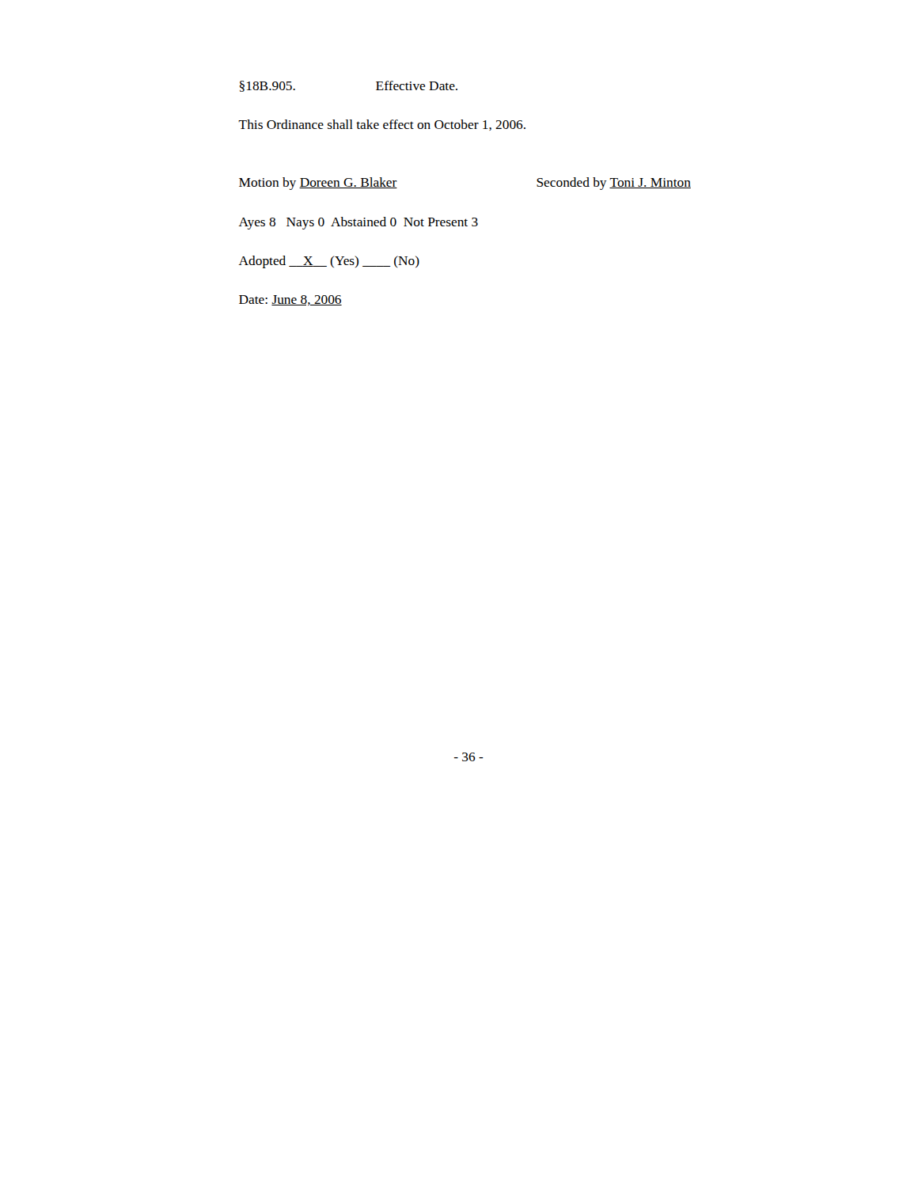§18B.905. Effective Date.
This Ordinance shall take effect on October 1, 2006.
Motion by Doreen G. Blaker Seconded by Toni J. Minton
Ayes 8 Nays 0 Abstained 0 Not Present 3
Adopted __X__ (Yes) ____ (No)
Date: June 8, 2006
- 36 -